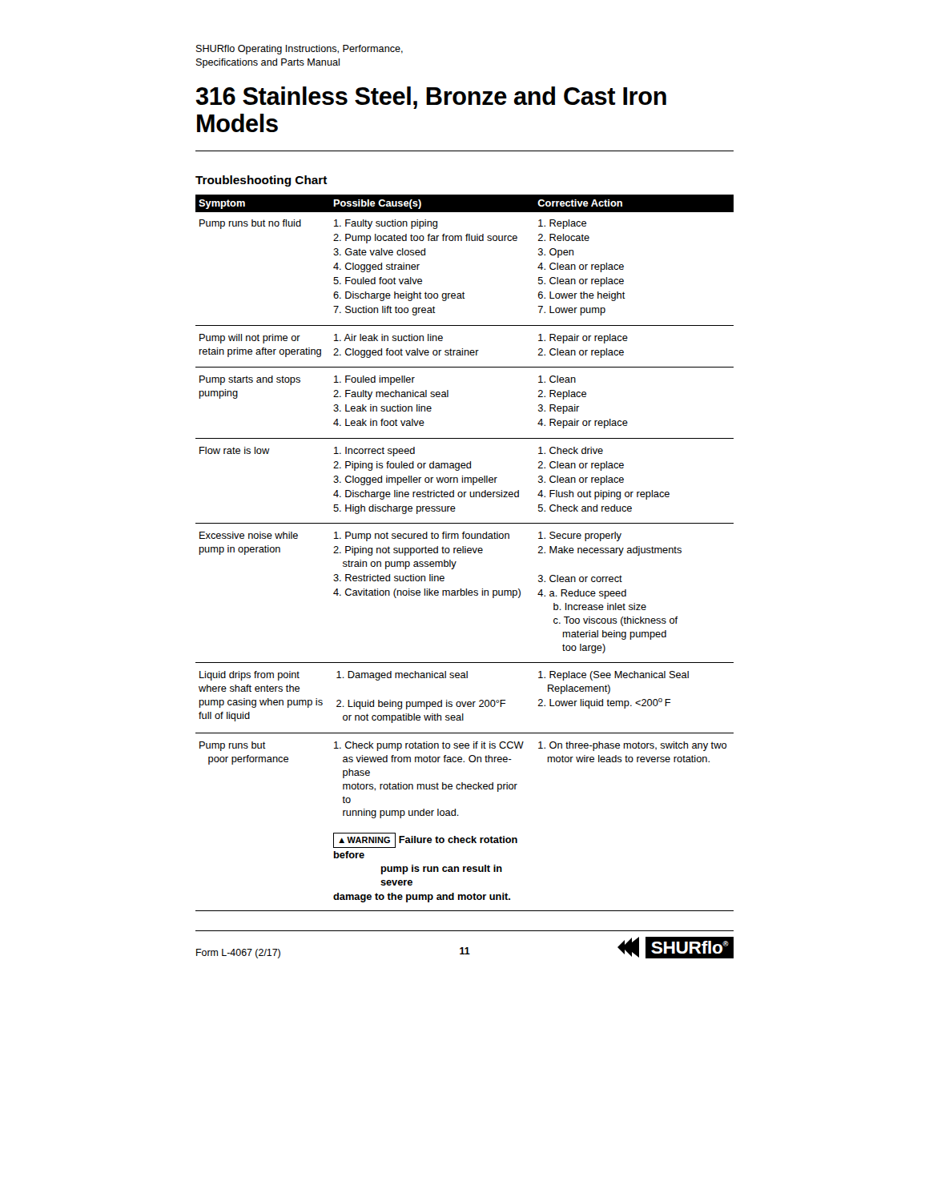SHURflo Operating Instructions, Performance,
Specifications and Parts Manual
316 Stainless Steel, Bronze and Cast Iron Models
Troubleshooting Chart
| Symptom | Possible Cause(s) | Corrective Action |
| --- | --- | --- |
| Pump runs but no fluid | 1. Faulty suction piping 2. Pump located too far from fluid source 3. Gate valve closed 4. Clogged strainer 5. Fouled foot valve 6. Discharge height too great 7. Suction lift too great | 1. Replace 2. Relocate 3. Open 4. Clean or replace 5. Clean or replace 6. Lower the height 7. Lower pump |
| Pump will not prime or retain prime after operating | 1. Air leak in suction line 2. Clogged foot valve or strainer | 1. Repair or replace 2. Clean or replace |
| Pump starts and stops pumping | 1. Fouled impeller 2. Faulty mechanical seal 3. Leak in suction line 4. Leak in foot valve | 1. Clean 2. Replace 3. Repair 4. Repair or replace |
| Flow rate is low | 1. Incorrect speed 2. Piping is fouled or damaged 3. Clogged impeller or worn impeller 4. Discharge line restricted or undersized 5. High discharge pressure | 1. Check drive 2. Clean or replace 3. Clean or replace 4. Flush out piping or replace 5. Check and reduce |
| Excessive noise while pump in operation | 1. Pump not secured to firm foundation 2. Piping not supported to relieve strain on pump assembly 3. Restricted suction line 4. Cavitation (noise like marbles in pump) | 1. Secure properly 2. Make necessary adjustments 3. Clean or correct 4. a. Reduce speed b. Increase inlet size c. Too viscous (thickness of material being pumped too large) |
| Liquid drips from point where shaft enters the pump casing when pump is full of liquid | 1. Damaged mechanical seal 2. Liquid being pumped is over 200°F or not compatible with seal | 1. Replace (See Mechanical Seal Replacement) 2. Lower liquid temp. <200 o F |
| Pump runs but poor performance | 1. Check pump rotation to see if it is CCW as viewed from motor face. On three-phase motors, rotation must be checked prior to running pump under load. ▲ WARNING Failure to check rotation before pump is run can result in severe damage to the pump and motor unit. | 1. On three-phase motors, switch any two motor wire leads to reverse rotation. |
Form L-4067 (2/17)
SHURflo®
11